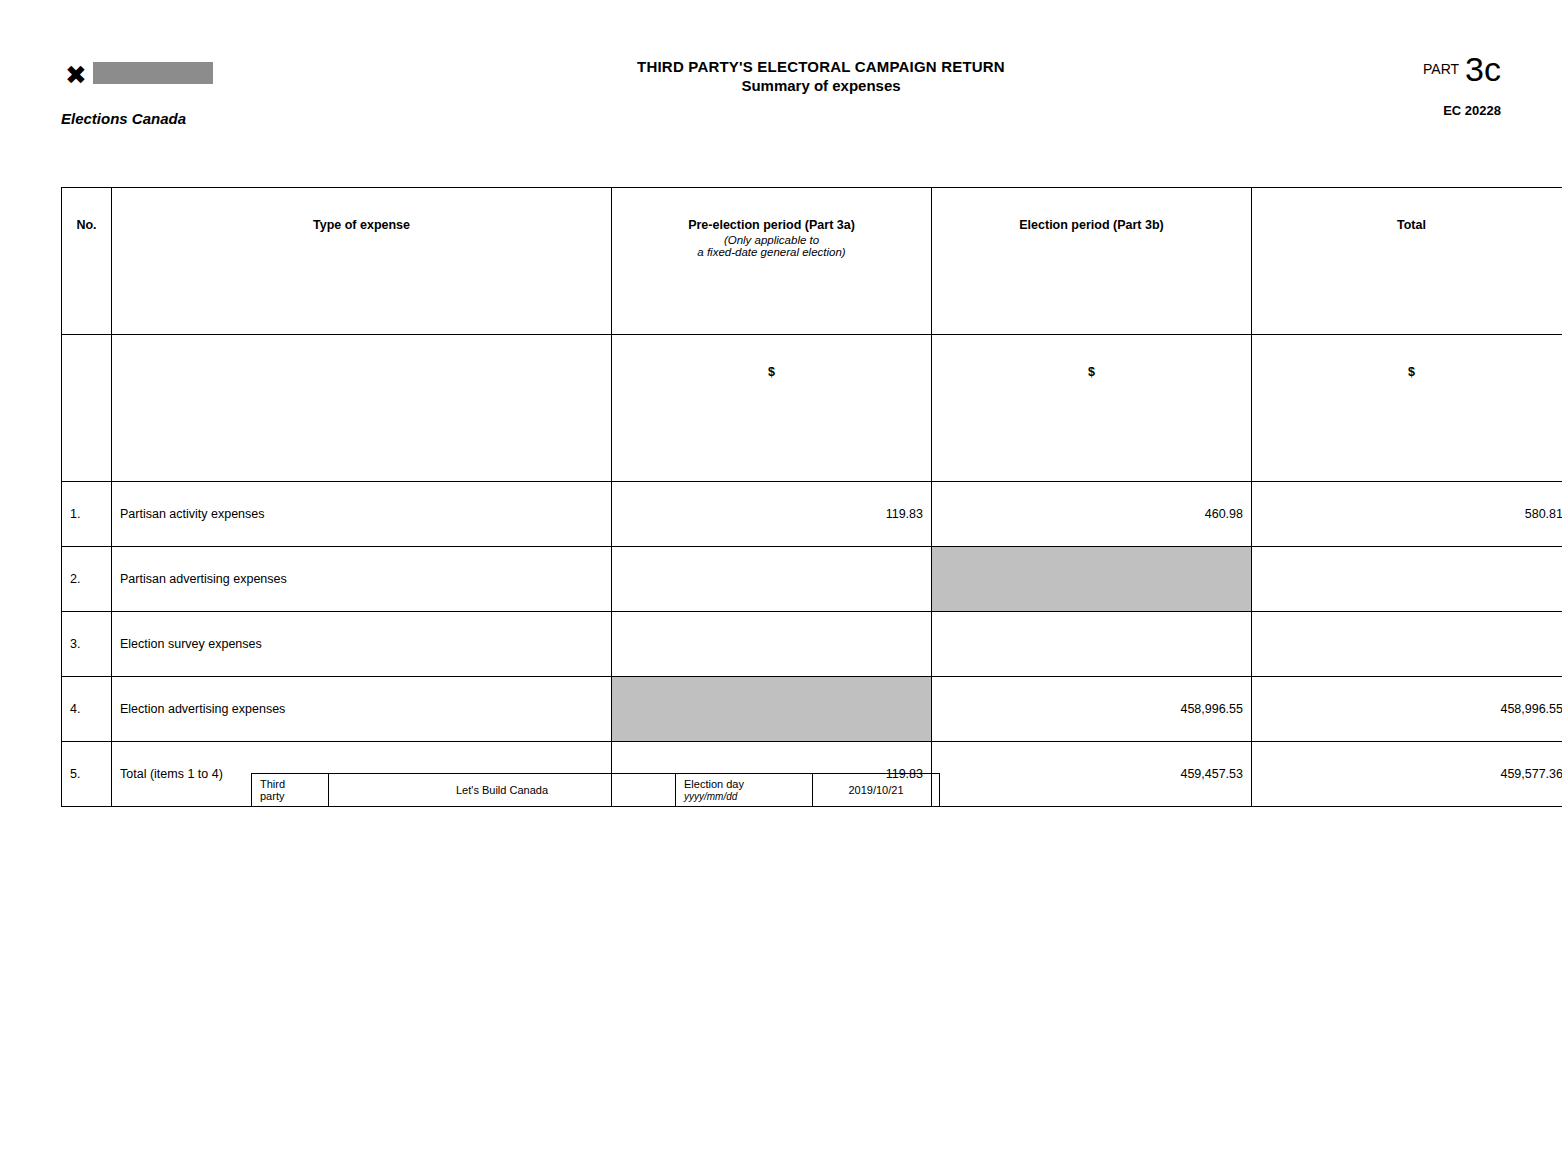✖
Elections Canada
THIRD PARTY'S ELECTORAL CAMPAIGN RETURN
Summary of expenses
PART 3c
EC 20228
| No. | Type of expense | Pre-election period (Part 3a) (Only applicable to a fixed-date general election) | Election period (Part 3b) | Total |
| --- | --- | --- | --- | --- |
| | | $ | $ | $ |
| 1. | Partisan activity expenses | 119.83 | 460.98 | 580.81 |
| 2. | Partisan advertising expenses | | | |
| 3. | Election survey expenses | | | |
| 4. | Election advertising expenses | | 458,996.55 | 458,996.55 |
| 5. | Total (items 1 to 4) | 119.83 | 459,457.53 | 459,577.36 |
| Third party | Let's Build Canada | Election day yyyy/mm/dd | 2019/10/21 |